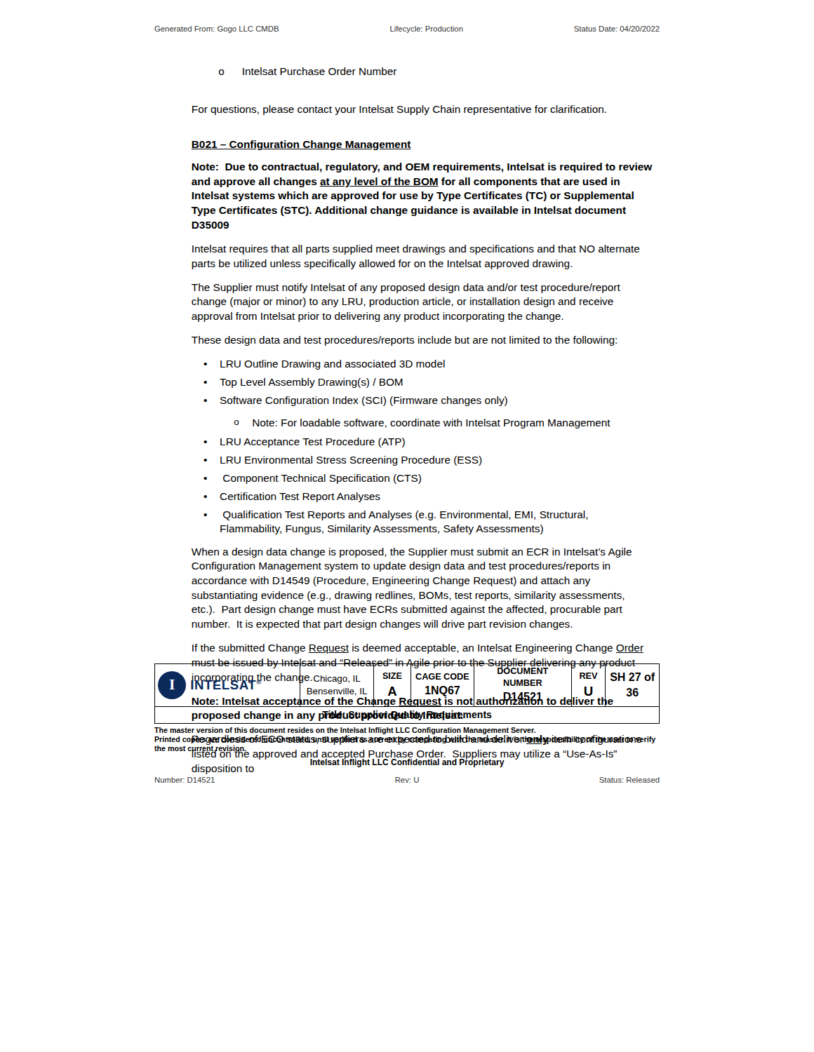Generated From: Gogo LLC CMDB Lifecycle: Production Status Date: 04/20/2022
o Intelsat Purchase Order Number
For questions, please contact your Intelsat Supply Chain representative for clarification.
B021 – Configuration Change Management
Note: Due to contractual, regulatory, and OEM requirements, Intelsat is required to review and approve all changes at any level of the BOM for all components that are used in Intelsat systems which are approved for use by Type Certificates (TC) or Supplemental Type Certificates (STC). Additional change guidance is available in Intelsat document D35009
Intelsat requires that all parts supplied meet drawings and specifications and that NO alternate parts be utilized unless specifically allowed for on the Intelsat approved drawing.
The Supplier must notify Intelsat of any proposed design data and/or test procedure/report change (major or minor) to any LRU, production article, or installation design and receive approval from Intelsat prior to delivering any product incorporating the change.
These design data and test procedures/reports include but are not limited to the following:
LRU Outline Drawing and associated 3D model
Top Level Assembly Drawing(s) / BOM
Software Configuration Index (SCI) (Firmware changes only)
Note: For loadable software, coordinate with Intelsat Program Management
LRU Acceptance Test Procedure (ATP)
LRU Environmental Stress Screening Procedure (ESS)
Component Technical Specification (CTS)
Certification Test Report Analyses
Qualification Test Reports and Analyses (e.g. Environmental, EMI, Structural, Flammability, Fungus, Similarity Assessments, Safety Assessments)
When a design data change is proposed, the Supplier must submit an ECR in Intelsat’s Agile Configuration Management system to update design data and test procedures/reports in accordance with D14549 (Procedure, Engineering Change Request) and attach any substantiating evidence (e.g., drawing redlines, BOMs, test reports, similarity assessments, etc.). Part design change must have ECRs submitted against the affected, procurable part number. It is expected that part design changes will drive part revision changes.
If the submitted Change Request is deemed acceptable, an Intelsat Engineering Change Order must be issued by Intelsat and “Released” in Agile prior to the Supplier delivering any product incorporating the change.
Note: Intelsat acceptance of the Change Request is not authorization to deliver the proposed change in any product provided to Intelsat.
Regardless of ECO status, suppliers are expected to build and deliver only item configurations listed on the approved and accepted Purchase Order. Suppliers may utilize a “Use-As-Is” disposition to
| I INTELSAT ® | Chicago, IL Bensenville, IL | SIZE A | CAGE CODE 1NQ67 | DOCUMENT NUMBER D14521 | REV U | SH 27 of 36 |
| Title: Supplier Quality Requirements |
The master version of this document resides on the Intelsat Inflight LLC Configuration Management Server.
Printed copies are considered uncontrolled, until verified as current by comparing with the master. It is the responsibility of the user to verify the most current revision.
Intelsat Inflight LLC Confidential and Proprietary
Number: D14521 Rev: U Status: Released